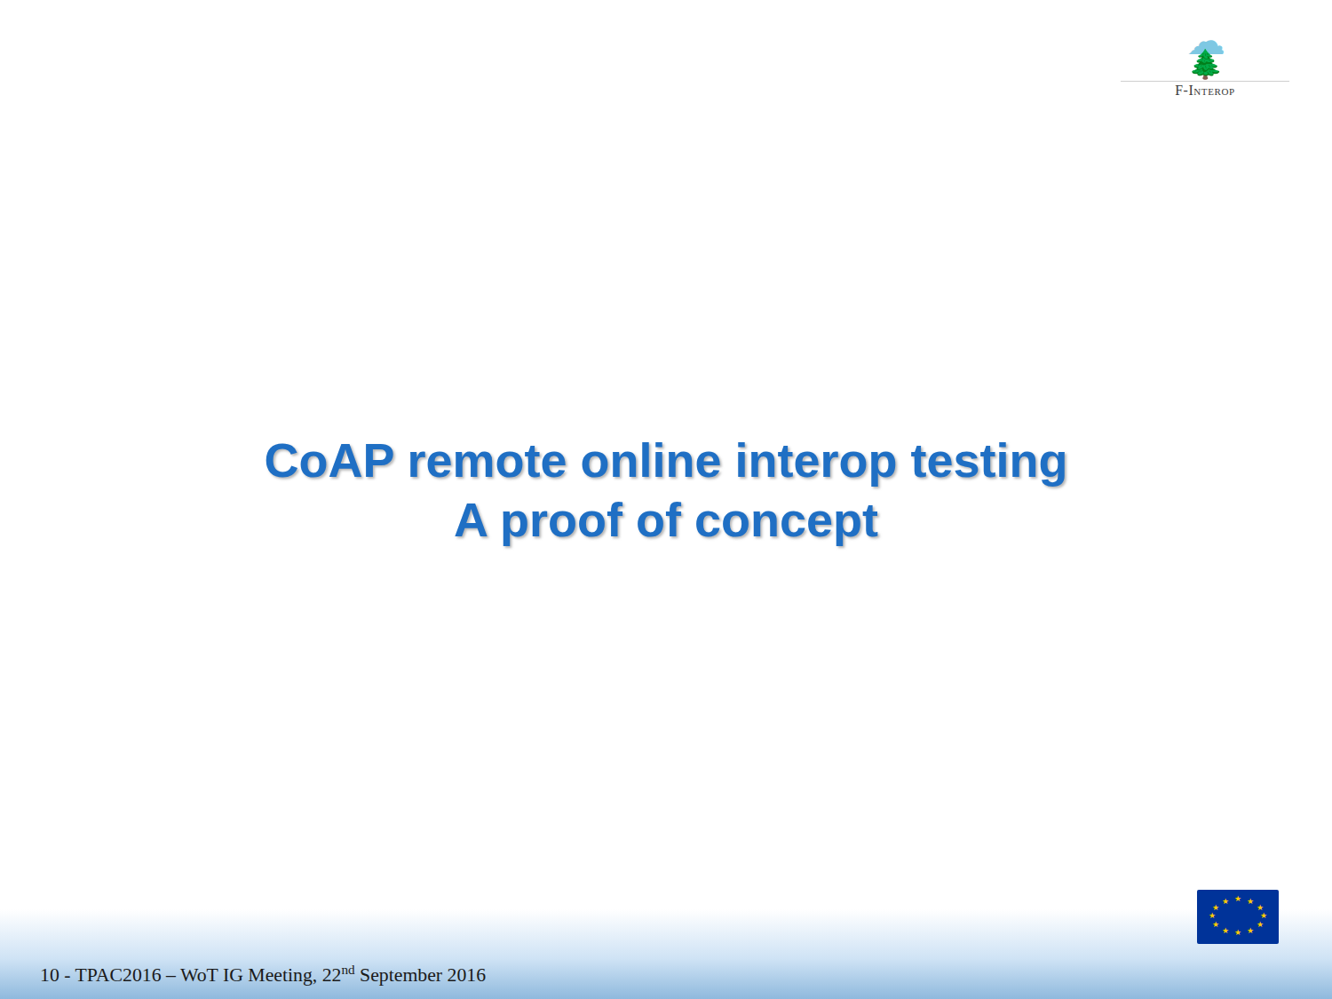☁ 🌲 F-Interop
CoAP remote online interop testing
A proof of concept
10 - TPAC2016 – WoT IG Meeting, 22nd September 2016
★ ★ ★ ★ ★ ★ ★ ★ ★ ★ ★ ★